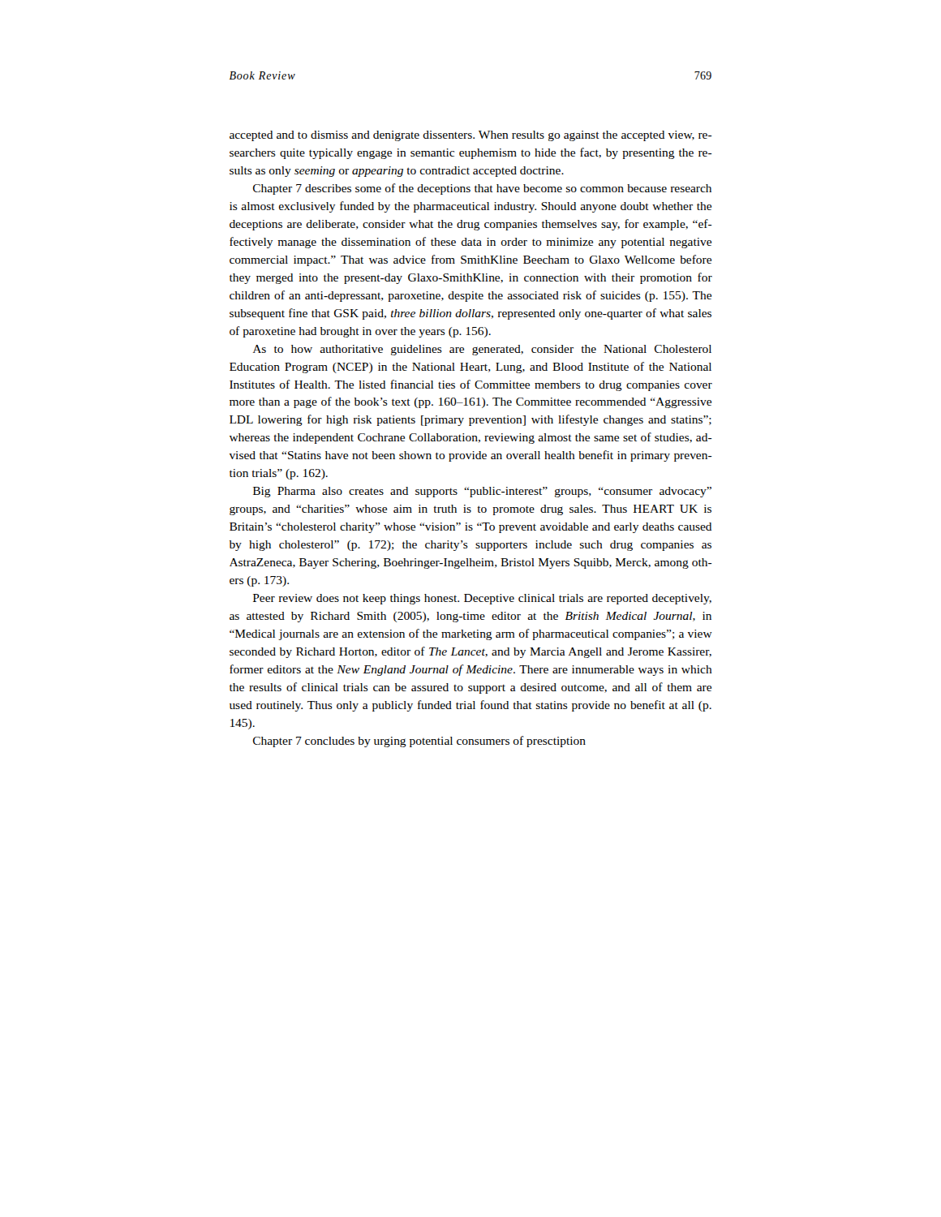Book Review 769
accepted and to dismiss and denigrate dissenters. When results go against the accepted view, researchers quite typically engage in semantic euphemism to hide the fact, by presenting the results as only seeming or appearing to contradict accepted doctrine.
Chapter 7 describes some of the deceptions that have become so common because research is almost exclusively funded by the pharmaceutical industry. Should anyone doubt whether the deceptions are deliberate, consider what the drug companies themselves say, for example, “effectively manage the dissemination of these data in order to minimize any potential negative commercial impact.” That was advice from SmithKline Beecham to Glaxo Wellcome before they merged into the present-day Glaxo-SmithKline, in connection with their promotion for children of an anti-depressant, paroxetine, despite the associated risk of suicides (p. 155). The subsequent fine that GSK paid, three billion dollars, represented only one-quarter of what sales of paroxetine had brought in over the years (p. 156).
As to how authoritative guidelines are generated, consider the National Cholesterol Education Program (NCEP) in the National Heart, Lung, and Blood Institute of the National Institutes of Health. The listed financial ties of Committee members to drug companies cover more than a page of the book’s text (pp. 160–161). The Committee recommended “Aggressive LDL lowering for high risk patients [primary prevention] with lifestyle changes and statins”; whereas the independent Cochrane Collaboration, reviewing almost the same set of studies, advised that “Statins have not been shown to provide an overall health benefit in primary prevention trials” (p. 162).
Big Pharma also creates and supports “public-interest” groups, “consumer advocacy” groups, and “charities” whose aim in truth is to promote drug sales. Thus HEART UK is Britain’s “cholesterol charity” whose “vision” is “To prevent avoidable and early deaths caused by high cholesterol” (p. 172); the charity’s supporters include such drug companies as AstraZeneca, Bayer Schering, Boehringer-Ingelheim, Bristol Myers Squibb, Merck, among others (p. 173).
Peer review does not keep things honest. Deceptive clinical trials are reported deceptively, as attested by Richard Smith (2005), long-time editor at the British Medical Journal, in “Medical journals are an extension of the marketing arm of pharmaceutical companies”; a view seconded by Richard Horton, editor of The Lancet, and by Marcia Angell and Jerome Kassirer, former editors at the New England Journal of Medicine. There are innumerable ways in which the results of clinical trials can be assured to support a desired outcome, and all of them are used routinely. Thus only a publicly funded trial found that statins provide no benefit at all (p. 145).
Chapter 7 concludes by urging potential consumers of presctiption